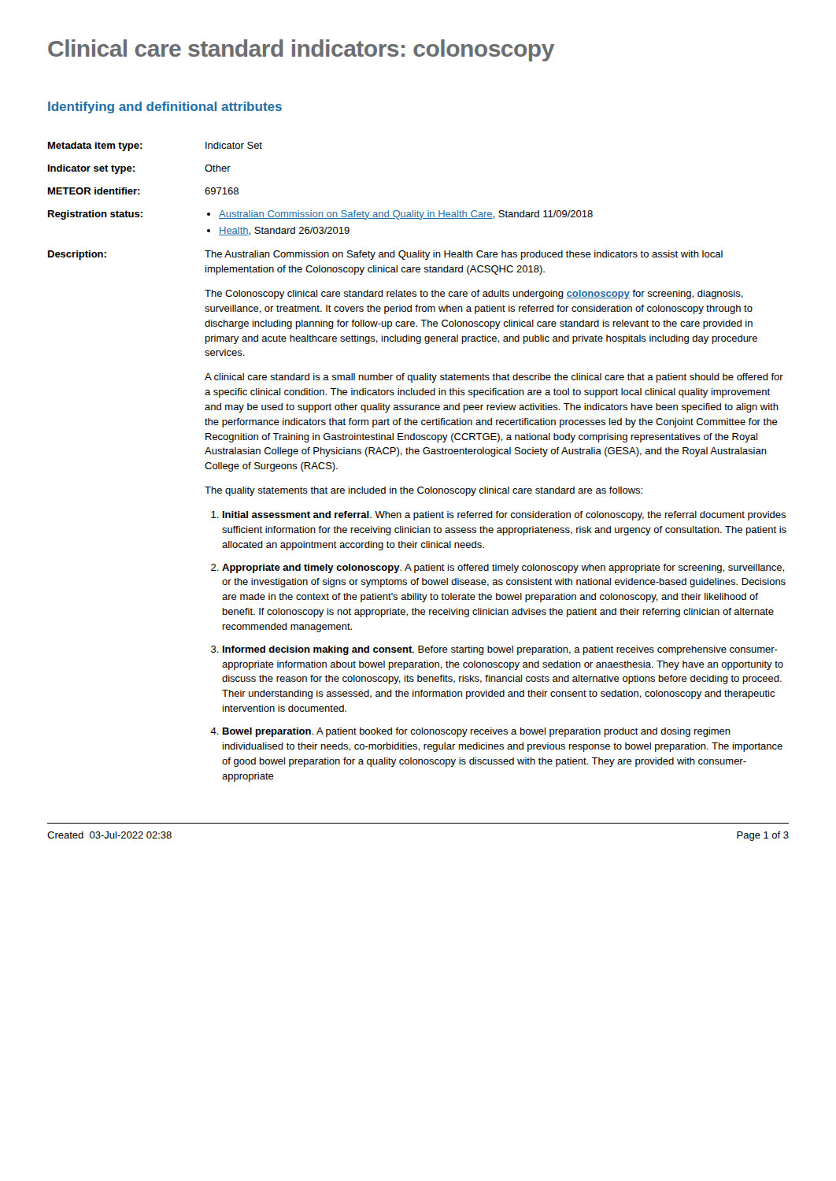Clinical care standard indicators: colonoscopy
Identifying and definitional attributes
| Metadata item type: | Indicator Set |
| Indicator set type: | Other |
| METEOR identifier: | 697168 |
| Registration status: | Australian Commission on Safety and Quality in Health Care , Standard 11/09/2018 Health , Standard 26/03/2019 |
| Description: | The Australian Commission on Safety and Quality in Health Care has produced these indicators to assist with local implementation of the Colonoscopy clinical care standard (ACSQHC 2018). The Colonoscopy clinical care standard relates to the care of adults undergoing colonoscopy for screening, diagnosis, surveillance, or treatment. It covers the period from when a patient is referred for consideration of colonoscopy through to discharge including planning for follow-up care. The Colonoscopy clinical care standard is relevant to the care provided in primary and acute healthcare settings, including general practice, and public and private hospitals including day procedure services. A clinical care standard is a small number of quality statements that describe the clinical care that a patient should be offered for a specific clinical condition. The indicators included in this specification are a tool to support local clinical quality improvement and may be used to support other quality assurance and peer review activities. The indicators have been specified to align with the performance indicators that form part of the certification and recertification processes led by the Conjoint Committee for the Recognition of Training in Gastrointestinal Endoscopy (CCRTGE), a national body comprising representatives of the Royal Australasian College of Physicians (RACP), the Gastroenterological Society of Australia (GESA), and the Royal Australasian College of Surgeons (RACS). The quality statements that are included in the Colonoscopy clinical care standard are as follows: Initial assessment and referral . When a patient is referred for consideration of colonoscopy, the referral document provides sufficient information for the receiving clinician to assess the appropriateness, risk and urgency of consultation. The patient is allocated an appointment according to their clinical needs. Appropriate and timely colonoscopy . A patient is offered timely colonoscopy when appropriate for screening, surveillance, or the investigation of signs or symptoms of bowel disease, as consistent with national evidence-based guidelines. Decisions are made in the context of the patient's ability to tolerate the bowel preparation and colonoscopy, and their likelihood of benefit. If colonoscopy is not appropriate, the receiving clinician advises the patient and their referring clinician of alternate recommended management. Informed decision making and consent . Before starting bowel preparation, a patient receives comprehensive consumer-appropriate information about bowel preparation, the colonoscopy and sedation or anaesthesia. They have an opportunity to discuss the reason for the colonoscopy, its benefits, risks, financial costs and alternative options before deciding to proceed. Their understanding is assessed, and the information provided and their consent to sedation, colonoscopy and therapeutic intervention is documented. Bowel preparation . A patient booked for colonoscopy receives a bowel preparation product and dosing regimen individualised to their needs, co-morbidities, regular medicines and previous response to bowel preparation. The importance of good bowel preparation for a quality colonoscopy is discussed with the patient. They are provided with consumer-appropriate |
Created 03-Jul-2022 02:38 Page 1 of 3